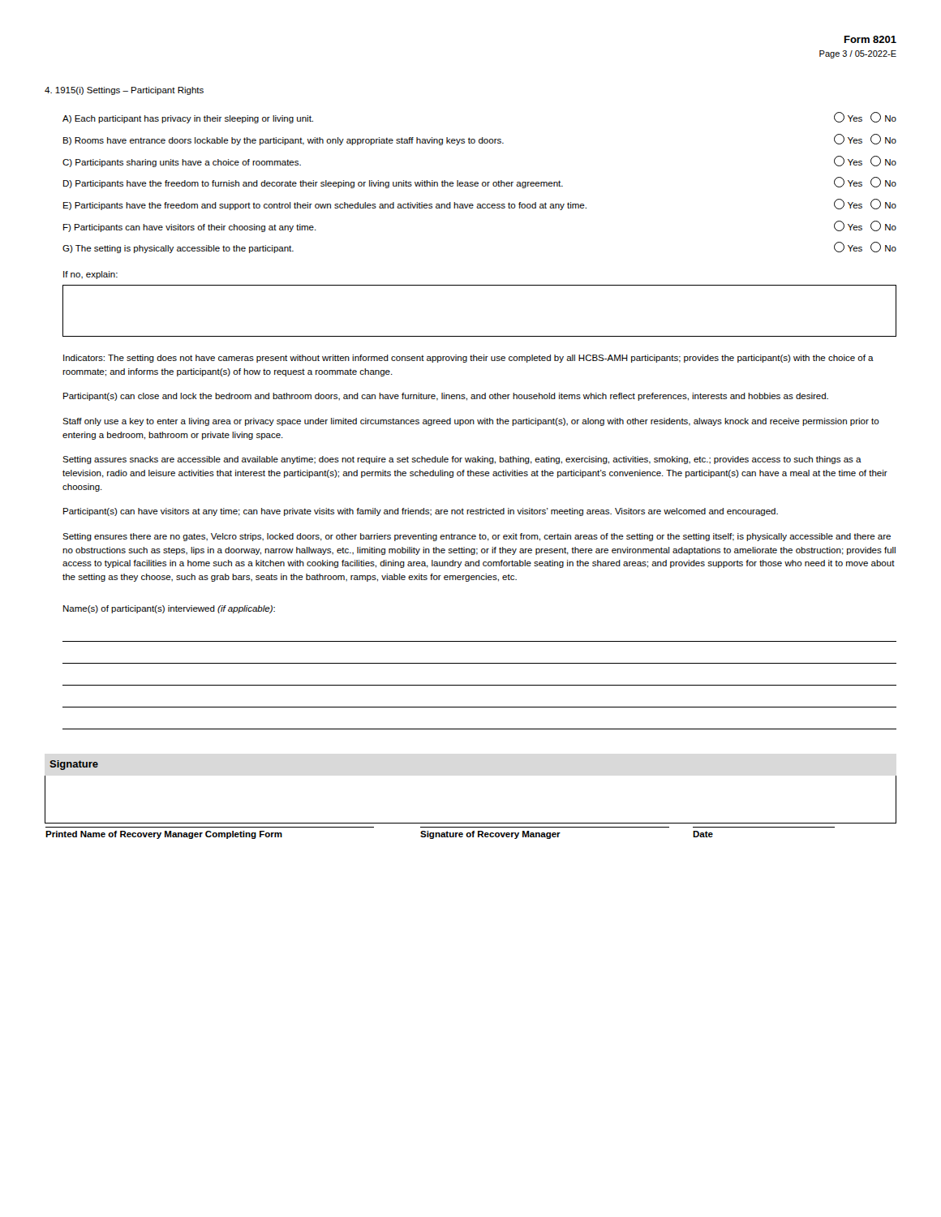Form 8201
Page 3 / 05-2022-E
4. 1915(i) Settings – Participant Rights
| A) Each participant has privacy in their sleeping or living unit. | Yes No |
| B) Rooms have entrance doors lockable by the participant, with only appropriate staff having keys to doors. | Yes No |
| C) Participants sharing units have a choice of roommates. | Yes No |
| D) Participants have the freedom to furnish and decorate their sleeping or living units within the lease or other agreement. | Yes No |
| E) Participants have the freedom and support to control their own schedules and activities and have access to food at any time. | Yes No |
| F) Participants can have visitors of their choosing at any time. | Yes No |
| G) The setting is physically accessible to the participant. | Yes No |
If no, explain:
Indicators: The setting does not have cameras present without written informed consent approving their use completed by all HCBS-AMH participants; provides the participant(s) with the choice of a roommate; and informs the participant(s) of how to request a roommate change.
Participant(s) can close and lock the bedroom and bathroom doors, and can have furniture, linens, and other household items which reflect preferences, interests and hobbies as desired.
Staff only use a key to enter a living area or privacy space under limited circumstances agreed upon with the participant(s), or along with other residents, always knock and receive permission prior to entering a bedroom, bathroom or private living space.
Setting assures snacks are accessible and available anytime; does not require a set schedule for waking, bathing, eating, exercising, activities, smoking, etc.; provides access to such things as a television, radio and leisure activities that interest the participant(s); and permits the scheduling of these activities at the participant’s convenience. The participant(s) can have a meal at the time of their choosing.
Participant(s) can have visitors at any time; can have private visits with family and friends; are not restricted in visitors’ meeting areas. Visitors are welcomed and encouraged.
Setting ensures there are no gates, Velcro strips, locked doors, or other barriers preventing entrance to, or exit from, certain areas of the setting or the setting itself; is physically accessible and there are no obstructions such as steps, lips in a doorway, narrow hallways, etc., limiting mobility in the setting; or if they are present, there are environmental adaptations to ameliorate the obstruction; provides full access to typical facilities in a home such as a kitchen with cooking facilities, dining area, laundry and comfortable seating in the shared areas; and provides supports for those who need it to move about the setting as they choose, such as grab bars, seats in the bathroom, ramps, viable exits for emergencies, etc.
Name(s) of participant(s) interviewed (if applicable):
Signature
| Printed Name of Recovery Manager Completing Form | Signature of Recovery Manager | Date |